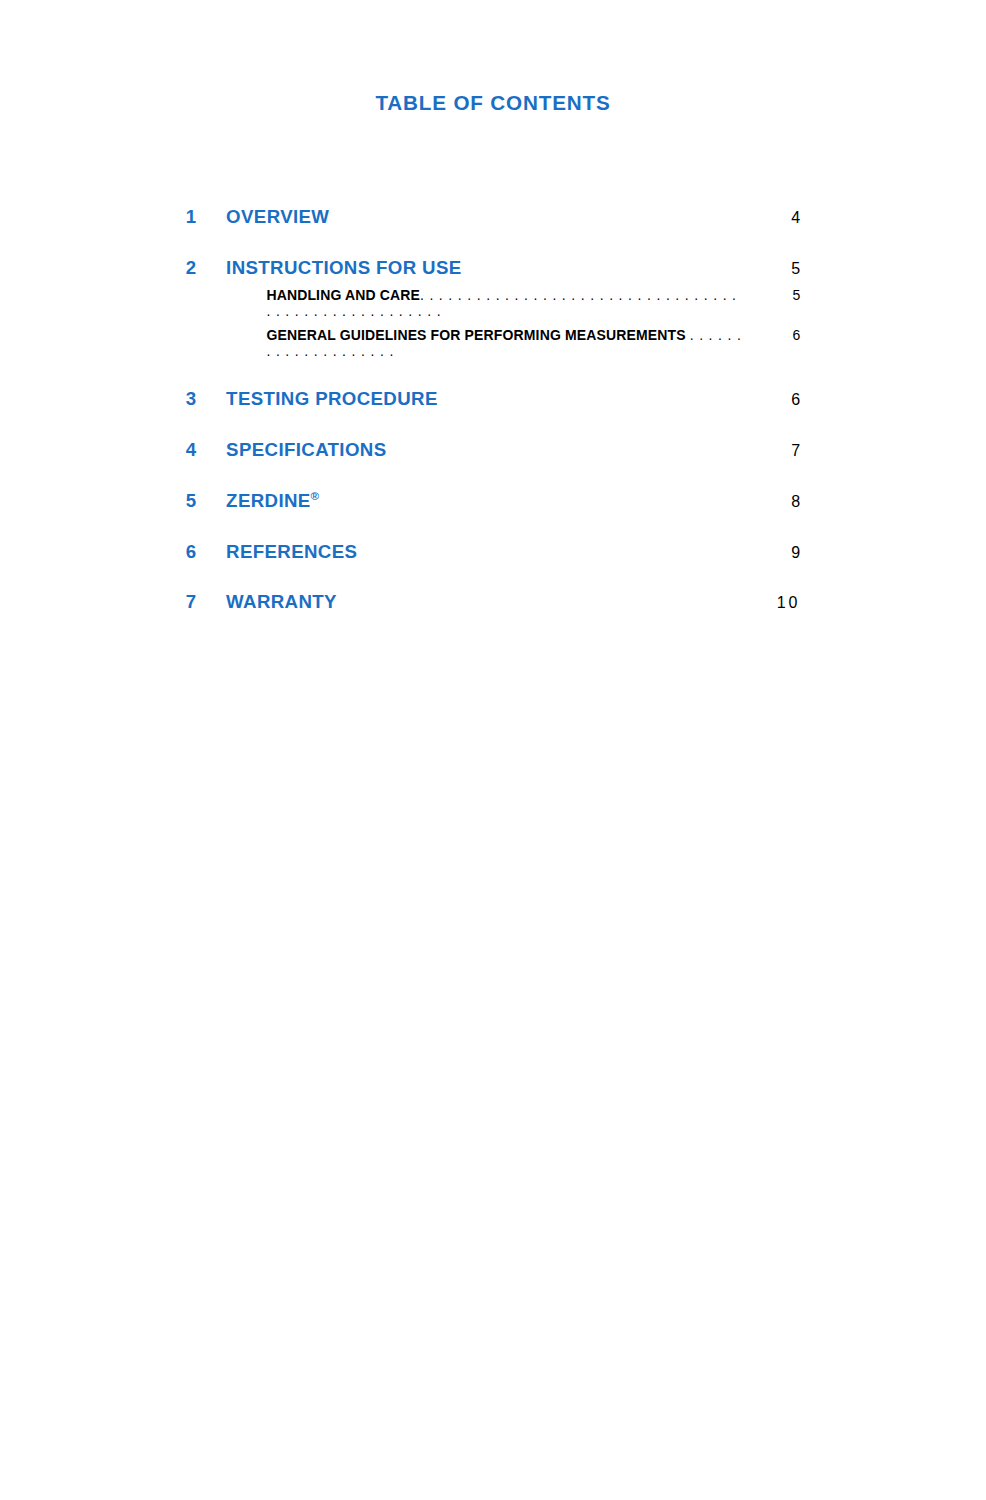Table of Contents
| 1 | Overview | 4 |
| 2 | Instructions for Use | 5 |
| | Handling and Care . . . . . . . . . . . . . . . . . . . . . . . . . . . . . . . . . . . . . . . . . . . . . . . . . . . . . | 5 |
| | General Guidelines for Performing Measurements . . . . . . . . . . . . . . . . . . . . | 6 |
| 3 | Testing Procedure | 6 |
| 4 | Specifications | 7 |
| 5 | Zerdine ® | 8 |
| 6 | References | 9 |
| 7 | Warranty | 10 |